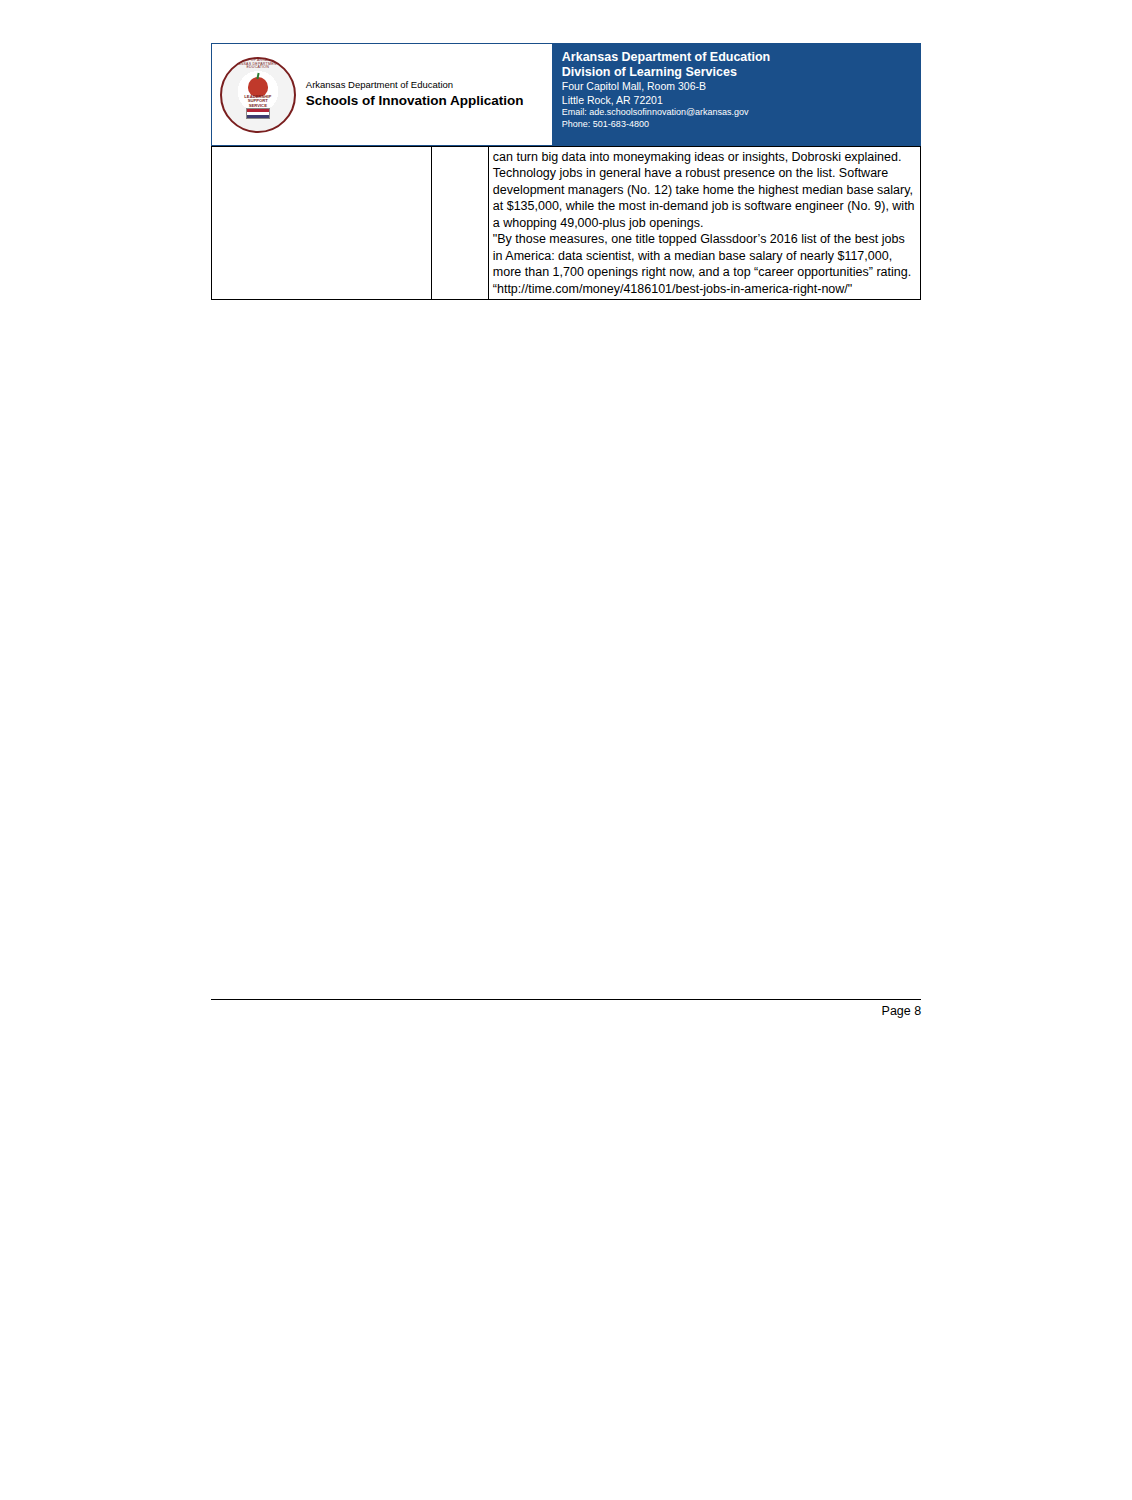ARKANSAS DEPARTMENT OF EDUCATION
LEADERSHIP
SUPPORT
SERVICE
STATE OF ARKANSAS
Arkansas Department of Education
Schools of Innovation Application
Arkansas Department of Education
Division of Learning Services
Four Capitol Mall, Room 306-B
Little Rock, AR 72201
Email: ade.schoolsofinnovation@arkansas.gov
Phone: 501-683-4800
| | | can turn big data into moneymaking ideas or insights, Dobroski explained. Technology jobs in general have a robust presence on the list. Software development managers (No. 12) take home the highest median base salary, at $135,000, while the most in-demand job is software engineer (No. 9), with a whopping 49,000-plus job openings. "By those measures, one title topped Glassdoor’s 2016 list of the best jobs in America: data scientist, with a median base salary of nearly $117,000, more than 1,700 openings right now, and a top “career opportunities” rating. “http://time.com/money/4186101/best-jobs-in-america-right-now/" |
Page 8